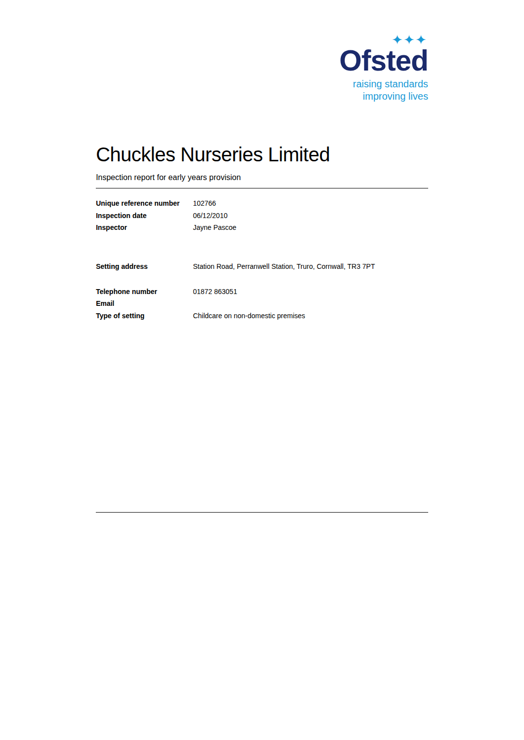✦✦✦
Ofsted
raising standards
improving lives
Chuckles Nurseries Limited
Inspection report for early years provision
| Unique reference number | 102766 |
| Inspection date | 06/12/2010 |
| Inspector | Jayne Pascoe |
| Setting address | Station Road, Perranwell Station, Truro, Cornwall, TR3 7PT |
| Telephone number | 01872 863051 |
| Email | |
| Type of setting | Childcare on non-domestic premises |